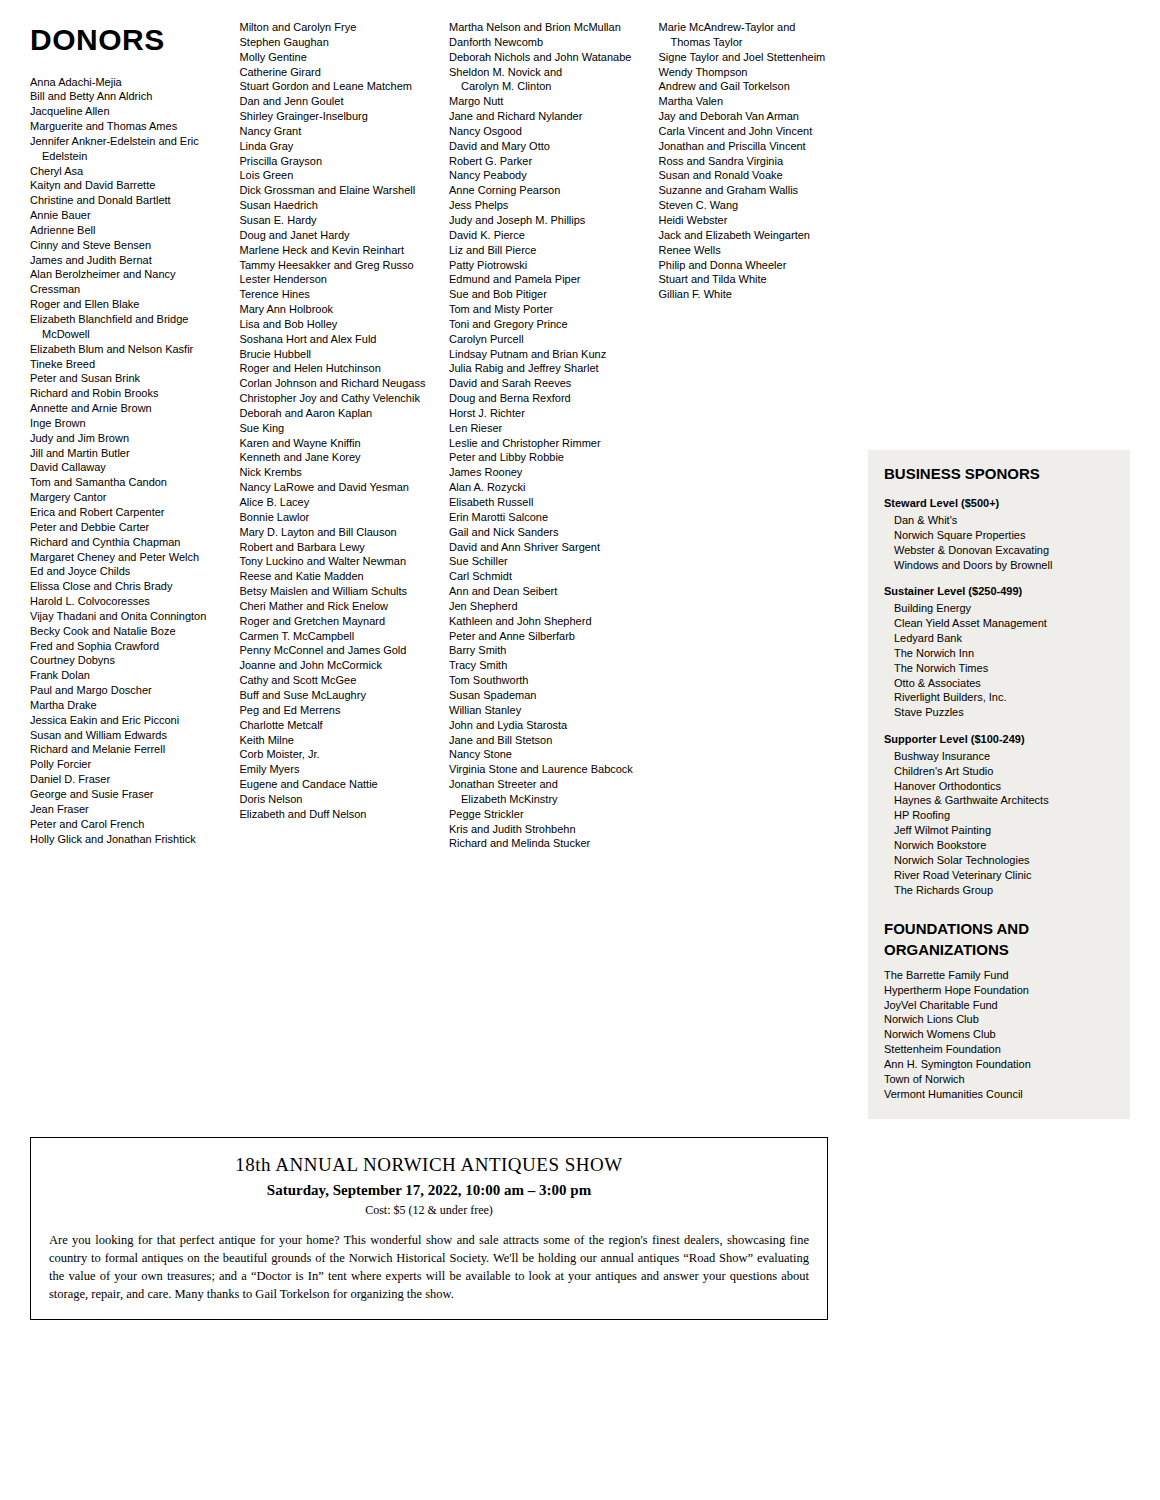DONORS
Anna Adachi-Mejia
Bill and Betty Ann Aldrich
Jacqueline Allen
Marguerite and Thomas Ames
Jennifer Ankner-Edelstein and EricEdelstein
Cheryl Asa
Kaityn and David Barrette
Christine and Donald Bartlett
Annie Bauer
Adrienne Bell
Cinny and Steve Bensen
James and Judith Bernat
Alan Berolzheimer and Nancy Cressman
Roger and Ellen Blake
Elizabeth Blanchfield and BridgeMcDowell
Elizabeth Blum and Nelson Kasfir
Tineke Breed
Peter and Susan Brink
Richard and Robin Brooks
Annette and Arnie Brown
Inge Brown
Judy and Jim Brown
Jill and Martin Butler
David Callaway
Tom and Samantha Candon
Margery Cantor
Erica and Robert Carpenter
Peter and Debbie Carter
Richard and Cynthia Chapman
Margaret Cheney and Peter Welch
Ed and Joyce Childs
Elissa Close and Chris Brady
Harold L. Colvocoresses
Vijay Thadani and Onita Connington
Becky Cook and Natalie Boze
Fred and Sophia Crawford
Courtney Dobyns
Frank Dolan
Paul and Margo Doscher
Martha Drake
Jessica Eakin and Eric Picconi
Susan and William Edwards
Richard and Melanie Ferrell
Polly Forcier
Daniel D. Fraser
George and Susie Fraser
Jean Fraser
Peter and Carol French
Holly Glick and Jonathan Frishtick
Milton and Carolyn Frye
Stephen Gaughan
Molly Gentine
Catherine Girard
Stuart Gordon and Leane Matchem
Dan and Jenn Goulet
Shirley Grainger-Inselburg
Nancy Grant
Linda Gray
Priscilla Grayson
Lois Green
Dick Grossman and Elaine Warshell
Susan Haedrich
Susan E. Hardy
Doug and Janet Hardy
Marlene Heck and Kevin Reinhart
Tammy Heesakker and Greg Russo
Lester Henderson
Terence Hines
Mary Ann Holbrook
Lisa and Bob Holley
Soshana Hort and Alex Fuld
Brucie Hubbell
Roger and Helen Hutchinson
Corlan Johnson and Richard Neugass
Christopher Joy and Cathy Velenchik
Deborah and Aaron Kaplan
Sue King
Karen and Wayne Kniffin
Kenneth and Jane Korey
Nick Krembs
Nancy LaRowe and David Yesman
Alice B. Lacey
Bonnie Lawlor
Mary D. Layton and Bill Clauson
Robert and Barbara Lewy
Tony Luckino and Walter Newman
Reese and Katie Madden
Betsy Maislen and William Schults
Cheri Mather and Rick Enelow
Roger and Gretchen Maynard
Carmen T. McCampbell
Penny McConnel and James Gold
Joanne and John McCormick
Cathy and Scott McGee
Buff and Suse McLaughry
Peg and Ed Merrens
Charlotte Metcalf
Keith Milne
Corb Moister, Jr.
Emily Myers
Eugene and Candace Nattie
Doris Nelson
Elizabeth and Duff Nelson
Martha Nelson and Brion McMullan
Danforth Newcomb
Deborah Nichols and John Watanabe
Sheldon M. Novick andCarolyn M. Clinton
Margo Nutt
Jane and Richard Nylander
Nancy Osgood
David and Mary Otto
Robert G. Parker
Nancy Peabody
Anne Corning Pearson
Jess Phelps
Judy and Joseph M. Phillips
David K. Pierce
Liz and Bill Pierce
Patty Piotrowski
Edmund and Pamela Piper
Sue and Bob Pitiger
Tom and Misty Porter
Toni and Gregory Prince
Carolyn Purcell
Lindsay Putnam and Brian Kunz
Julia Rabig and Jeffrey Sharlet
David and Sarah Reeves
Doug and Berna Rexford
Horst J. Richter
Len Rieser
Leslie and Christopher Rimmer
Peter and Libby Robbie
James Rooney
Alan A. Rozycki
Elisabeth Russell
Erin Marotti Salcone
Gail and Nick Sanders
David and Ann Shriver Sargent
Sue Schiller
Carl Schmidt
Ann and Dean Seibert
Jen Shepherd
Kathleen and John Shepherd
Peter and Anne Silberfarb
Barry Smith
Tracy Smith
Tom Southworth
Susan Spademan
Willian Stanley
John and Lydia Starosta
Jane and Bill Stetson
Nancy Stone
Virginia Stone and Laurence Babcock
Jonathan Streeter andElizabeth McKinstry
Pegge Strickler
Kris and Judith Strohbehn
Richard and Melinda Stucker
Marie McAndrew-Taylor andThomas Taylor
Signe Taylor and Joel Stettenheim
Wendy Thompson
Andrew and Gail Torkelson
Martha Valen
Jay and Deborah Van Arman
Carla Vincent and John Vincent
Jonathan and Priscilla Vincent
Ross and Sandra Virginia
Susan and Ronald Voake
Suzanne and Graham Wallis
Steven C. Wang
Heidi Webster
Jack and Elizabeth Weingarten
Renee Wells
Philip and Donna Wheeler
Stuart and Tilda White
Gillian F. White
BUSINESS SPONORS
Steward Level ($500+)
Dan & Whit's
Norwich Square Properties
Webster & Donovan Excavating
Windows and Doors by Brownell
Sustainer Level ($250-499)
Building Energy
Clean Yield Asset Management
Ledyard Bank
The Norwich Inn
The Norwich Times
Otto & Associates
Riverlight Builders, Inc.
Stave Puzzles
Supporter Level ($100-249)
Bushway Insurance
Children's Art Studio
Hanover Orthodontics
Haynes & Garthwaite Architects
HP Roofing
Jeff Wilmot Painting
Norwich Bookstore
Norwich Solar Technologies
River Road Veterinary Clinic
The Richards Group
FOUNDATIONS AND
ORGANIZATIONS
The Barrette Family Fund
Hypertherm Hope Foundation
JoyVel Charitable Fund
Norwich Lions Club
Norwich Womens Club
Stettenheim Foundation
Ann H. Symington Foundation
Town of Norwich
Vermont Humanities Council
18th ANNUAL NORWICH ANTIQUES SHOW
Saturday, September 17, 2022, 10:00 am – 3:00 pm
Cost: $5 (12 & under free)
Are you looking for that perfect antique for your home? This wonderful show and sale attracts some of the region's finest dealers, showcasing fine country to formal antiques on the beautiful grounds of the Norwich Historical Society. We'll be holding our annual antiques “Road Show” evaluating the value of your own treasures; and a “Doctor is In” tent where experts will be available to look at your antiques and answer your questions about storage, repair, and care. Many thanks to Gail Torkelson for organizing the show.